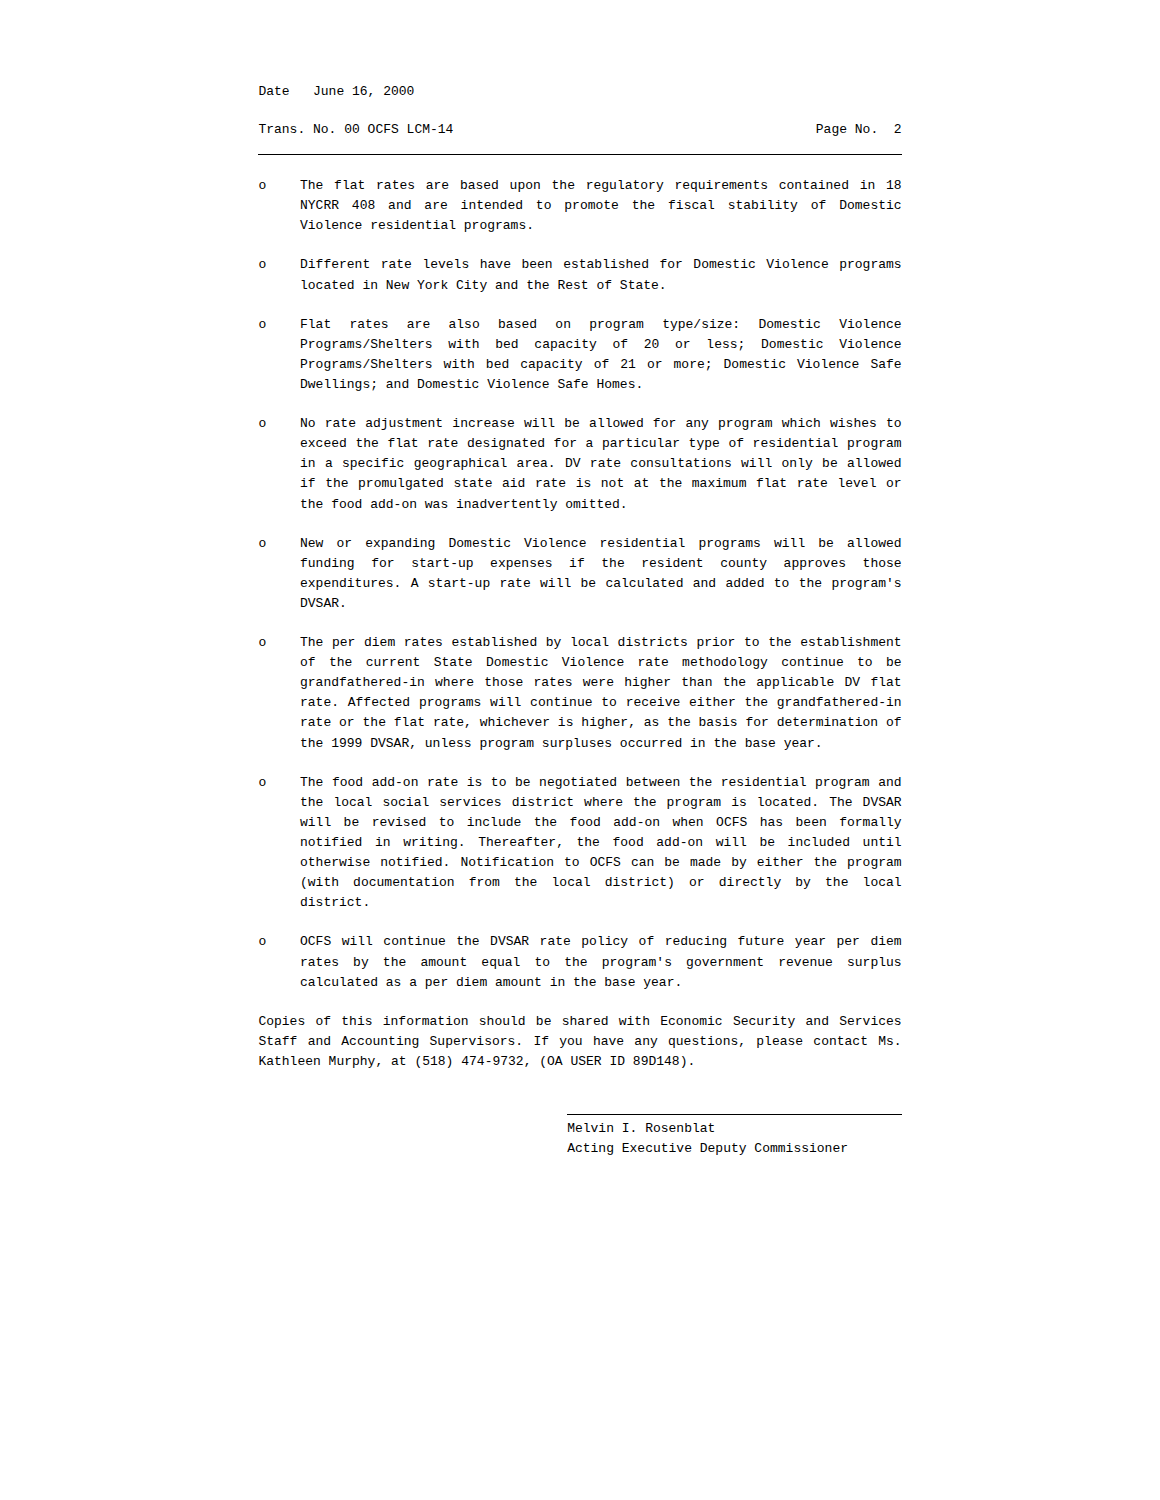Date June 16, 2000
Trans. No. 00 OCFS LCM-14 Page No. 2
The flat rates are based upon the regulatory requirements contained in 18 NYCRR 408 and are intended to promote the fiscal stability of Domestic Violence residential programs.
Different rate levels have been established for Domestic Violence programs located in New York City and the Rest of State.
Flat rates are also based on program type/size: Domestic Violence Programs/Shelters with bed capacity of 20 or less; Domestic Violence Programs/Shelters with bed capacity of 21 or more; Domestic Violence Safe Dwellings; and Domestic Violence Safe Homes.
No rate adjustment increase will be allowed for any program which wishes to exceed the flat rate designated for a particular type of residential program in a specific geographical area. DV rate consultations will only be allowed if the promulgated state aid rate is not at the maximum flat rate level or the food add-on was inadvertently omitted.
New or expanding Domestic Violence residential programs will be allowed funding for start-up expenses if the resident county approves those expenditures. A start-up rate will be calculated and added to the program's DVSAR.
The per diem rates established by local districts prior to the establishment of the current State Domestic Violence rate methodology continue to be grandfathered-in where those rates were higher than the applicable DV flat rate. Affected programs will continue to receive either the grandfathered-in rate or the flat rate, whichever is higher, as the basis for determination of the 1999 DVSAR, unless program surpluses occurred in the base year.
The food add-on rate is to be negotiated between the residential program and the local social services district where the program is located. The DVSAR will be revised to include the food add-on when OCFS has been formally notified in writing. Thereafter, the food add-on will be included until otherwise notified. Notification to OCFS can be made by either the program (with documentation from the local district) or directly by the local district.
OCFS will continue the DVSAR rate policy of reducing future year per diem rates by the amount equal to the program's government revenue surplus calculated as a per diem amount in the base year.
Copies of this information should be shared with Economic Security and Services Staff and Accounting Supervisors. If you have any questions, please contact Ms. Kathleen Murphy, at (518) 474-9732, (OA USER ID 89D148).
Melvin I. Rosenblat
Acting Executive Deputy Commissioner